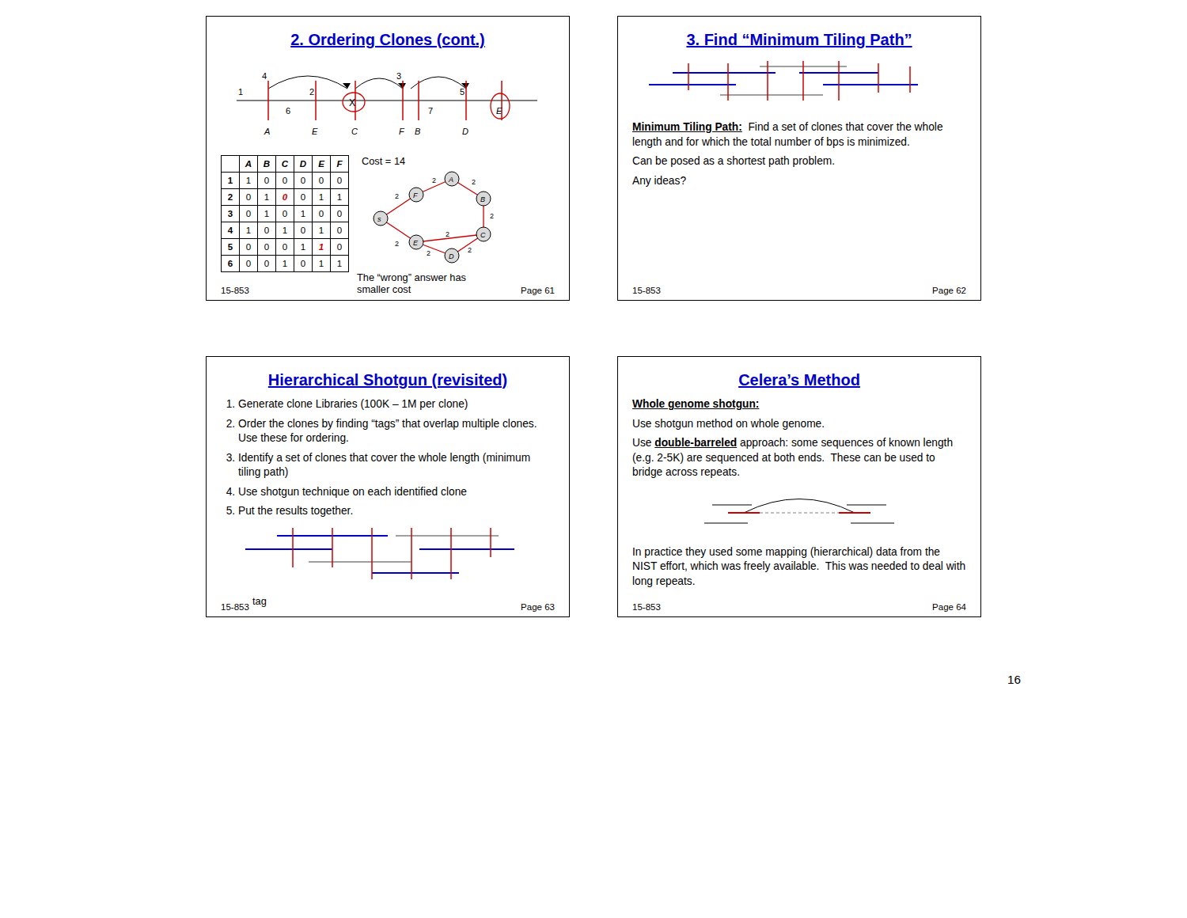2. Ordering Clones (cont.)
4 1 2 3 5 6 7 X E A E C F B D
| | A | B | C | D | E | F |
| --- | --- | --- | --- | --- | --- | --- |
| 1 | 1 | 0 | 0 | 0 | 0 | 0 |
| 2 | 0 | 1 | 0 | 0 | 1 | 1 |
| 3 | 0 | 1 | 0 | 1 | 0 | 0 |
| 4 | 1 | 0 | 1 | 0 | 1 | 0 |
| 5 | 0 | 0 | 0 | 1 | 1 | 0 |
| 6 | 0 | 0 | 1 | 0 | 1 | 1 |
Cost = 14
s F A B C D E 2 2 2 2 2 2 2 2
The “wrong” answer has
smaller cost
15-853 Page 61
3. Find “Minimum Tiling Path”
Minimum Tiling Path: Find a set of clones that cover the whole length and for which the total number of bps is minimized.
Can be posed as a shortest path problem.
Any ideas?
15-853 Page 62
Hierarchical Shotgun (revisited)
Generate clone Libraries (100K – 1M per clone)
Order the clones by finding “tags” that overlap multiple clones. Use these for ordering.
Identify a set of clones that cover the whole length (minimum tiling path)
Use shotgun technique on each identified clone
Put the results together.
tag
15-853 Page 63
Celera’s Method
Whole genome shotgun:
Use shotgun method on whole genome.
Use double-barreled approach: some sequences of known length (e.g. 2-5K) are sequenced at both ends. These can be used to bridge across repeats.
In practice they used some mapping (hierarchical) data from the NIST effort, which was freely available. This was needed to deal with long repeats.
15-853 Page 64
16